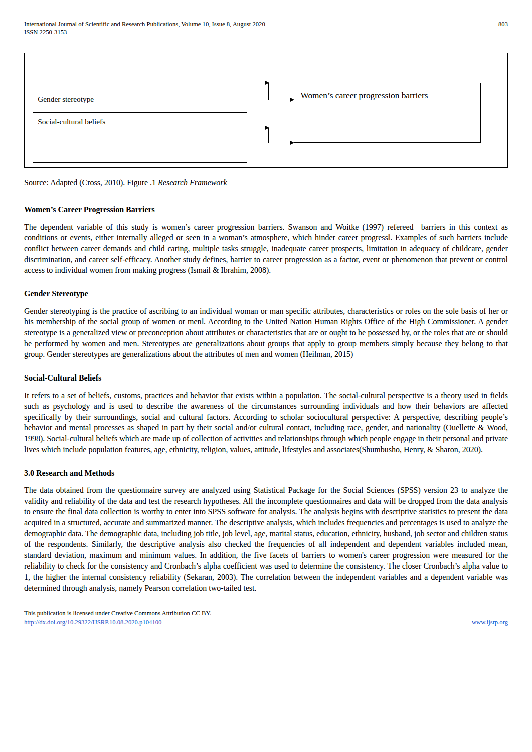International Journal of Scientific and Research Publications, Volume 10, Issue 8, August 2020
ISSN 2250-3153 803
Gender stereotype
Social-cultural beliefs
Women’s career progression barriers
Source: Adapted (Cross, 2010). Figure .1 Research Framework
Women’s Career Progression Barriers
The dependent variable of this study is women’s career progression barriers. Swanson and Woitke (1997) refereed –barriers in this context as conditions or events, either internally alleged or seen in a woman’s atmosphere, which hinder career progress‖. Examples of such barriers include conflict between career demands and child caring, multiple tasks struggle, inadequate career prospects, limitation in adequacy of childcare, gender discrimination, and career self-efficacy. Another study defines, barrier to career progression as a factor, event or phenomenon that prevent or control access to individual women from making progress (Ismail & Ibrahim, 2008).
Gender Stereotype
Gender stereotyping is the practice of ascribing to an individual woman or man specific attributes, characteristics or roles on the sole basis of her or his membership of the social group of women or men‖. According to the United Nation Human Rights Office of the High Commissioner. A gender stereotype is a generalized view or preconception about attributes or characteristics that are or ought to be possessed by, or the roles that are or should be performed by women and men. Stereotypes are generalizations about groups that apply to group members simply because they belong to that group. Gender stereotypes are generalizations about the attributes of men and women (Heilman, 2015)
Social-Cultural Beliefs
It refers to a set of beliefs, customs, practices and behavior that exists within a population. The social-cultural perspective is a theory used in fields such as psychology and is used to describe the awareness of the circumstances surrounding individuals and how their behaviors are affected specifically by their surroundings, social and cultural factors. According to scholar sociocultural perspective: A perspective, describing people’s behavior and mental processes as shaped in part by their social and/or cultural contact, including race, gender, and nationality (Ouellette & Wood, 1998). Social-cultural beliefs which are made up of collection of activities and relationships through which people engage in their personal and private lives which include population features, age, ethnicity, religion, values, attitude, lifestyles and associates(Shumbusho, Henry, & Sharon, 2020).
3.0 Research and Methods
The data obtained from the questionnaire survey are analyzed using Statistical Package for the Social Sciences (SPSS) version 23 to analyze the validity and reliability of the data and test the research hypotheses. All the incomplete questionnaires and data will be dropped from the data analysis to ensure the final data collection is worthy to enter into SPSS software for analysis. The analysis begins with descriptive statistics to present the data acquired in a structured, accurate and summarized manner. The descriptive analysis, which includes frequencies and percentages is used to analyze the demographic data. The demographic data, including job title, job level, age, marital status, education, ethnicity, husband, job sector and children status of the respondents. Similarly, the descriptive analysis also checked the frequencies of all independent and dependent variables included mean, standard deviation, maximum and minimum values. In addition, the five facets of barriers to women's career progression were measured for the reliability to check for the consistency and Cronbach’s alpha coefficient was used to determine the consistency. The closer Cronbach’s alpha value to 1, the higher the internal consistency reliability (Sekaran, 2003). The correlation between the independent variables and a dependent variable was determined through analysis, namely Pearson correlation two-tailed test.
This publication is licensed under Creative Commons Attribution CC BY.
http://dx.doi.org/10.29322/IJSRP.10.08.2020.p104100 www.ijsrp.org